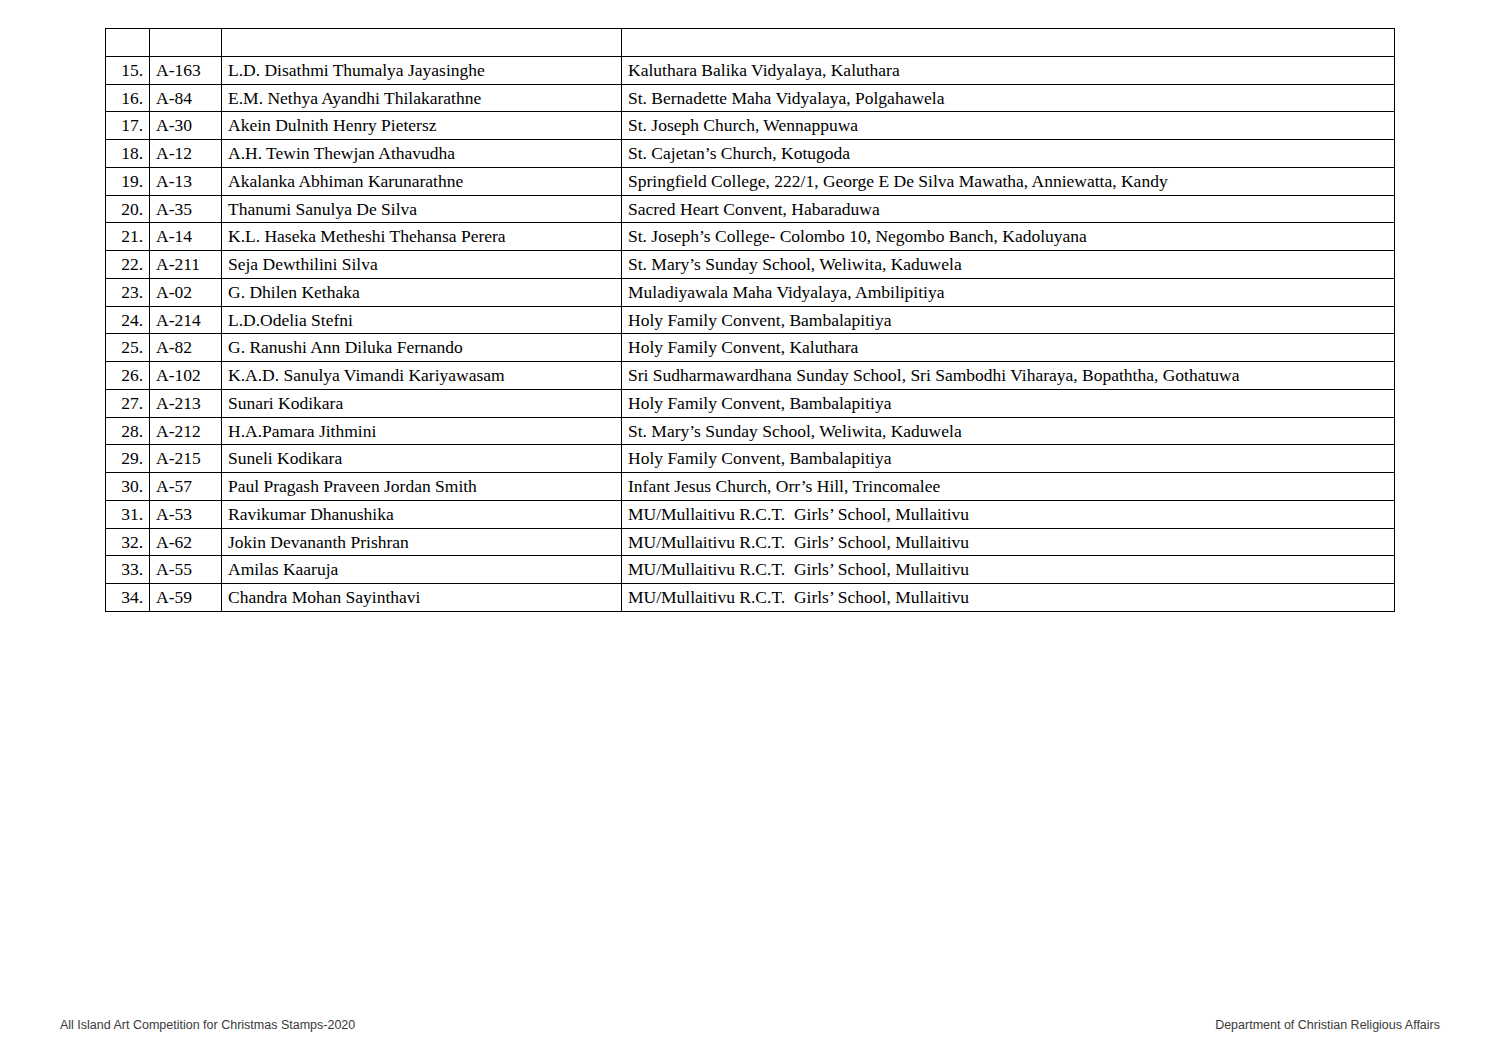| 15. | A-163 | L.D. Disathmi Thumalya Jayasinghe | Kaluthara Balika Vidyalaya, Kaluthara |
| 16. | A-84 | E.M. Nethya Ayandhi Thilakarathne | St. Bernadette Maha Vidyalaya, Polgahawela |
| 17. | A-30 | Akein Dulnith Henry Pietersz | St. Joseph Church, Wennappuwa |
| 18. | A-12 | A.H. Tewin Thewjan Athavudha | St. Cajetan’s Church, Kotugoda |
| 19. | A-13 | Akalanka Abhiman Karunarathne | Springfield College, 222/1, George E De Silva Mawatha, Anniewatta, Kandy |
| 20. | A-35 | Thanumi Sanulya De Silva | Sacred Heart Convent, Habaraduwa |
| 21. | A-14 | K.L. Haseka Metheshi Thehansa Perera | St. Joseph’s College- Colombo 10, Negombo Banch, Kadoluyana |
| 22. | A-211 | Seja Dewthilini Silva | St. Mary’s Sunday School, Weliwita, Kaduwela |
| 23. | A-02 | G. Dhilen Kethaka | Muladiyawala Maha Vidyalaya, Ambilipitiya |
| 24. | A-214 | L.D.Odelia Stefni | Holy Family Convent, Bambalapitiya |
| 25. | A-82 | G. Ranushi Ann Diluka Fernando | Holy Family Convent, Kaluthara |
| 26. | A-102 | K.A.D. Sanulya Vimandi Kariyawasam | Sri Sudharmawardhana Sunday School, Sri Sambodhi Viharaya, Bopaththa, Gothatuwa |
| 27. | A-213 | Sunari Kodikara | Holy Family Convent, Bambalapitiya |
| 28. | A-212 | H.A.Pamara Jithmini | St. Mary’s Sunday School, Weliwita, Kaduwela |
| 29. | A-215 | Suneli Kodikara | Holy Family Convent, Bambalapitiya |
| 30. | A-57 | Paul Pragash Praveen Jordan Smith | Infant Jesus Church, Orr’s Hill, Trincomalee |
| 31. | A-53 | Ravikumar Dhanushika | MU/Mullaitivu R.C.T. Girls’ School, Mullaitivu |
| 32. | A-62 | Jokin Devananth Prishran | MU/Mullaitivu R.C.T. Girls’ School, Mullaitivu |
| 33. | A-55 | Amilas Kaaruja | MU/Mullaitivu R.C.T. Girls’ School, Mullaitivu |
| 34. | A-59 | Chandra Mohan Sayinthavi | MU/Mullaitivu R.C.T. Girls’ School, Mullaitivu |
All Island Art Competition for Christmas Stamps-2020 Department of Christian Religious Affairs